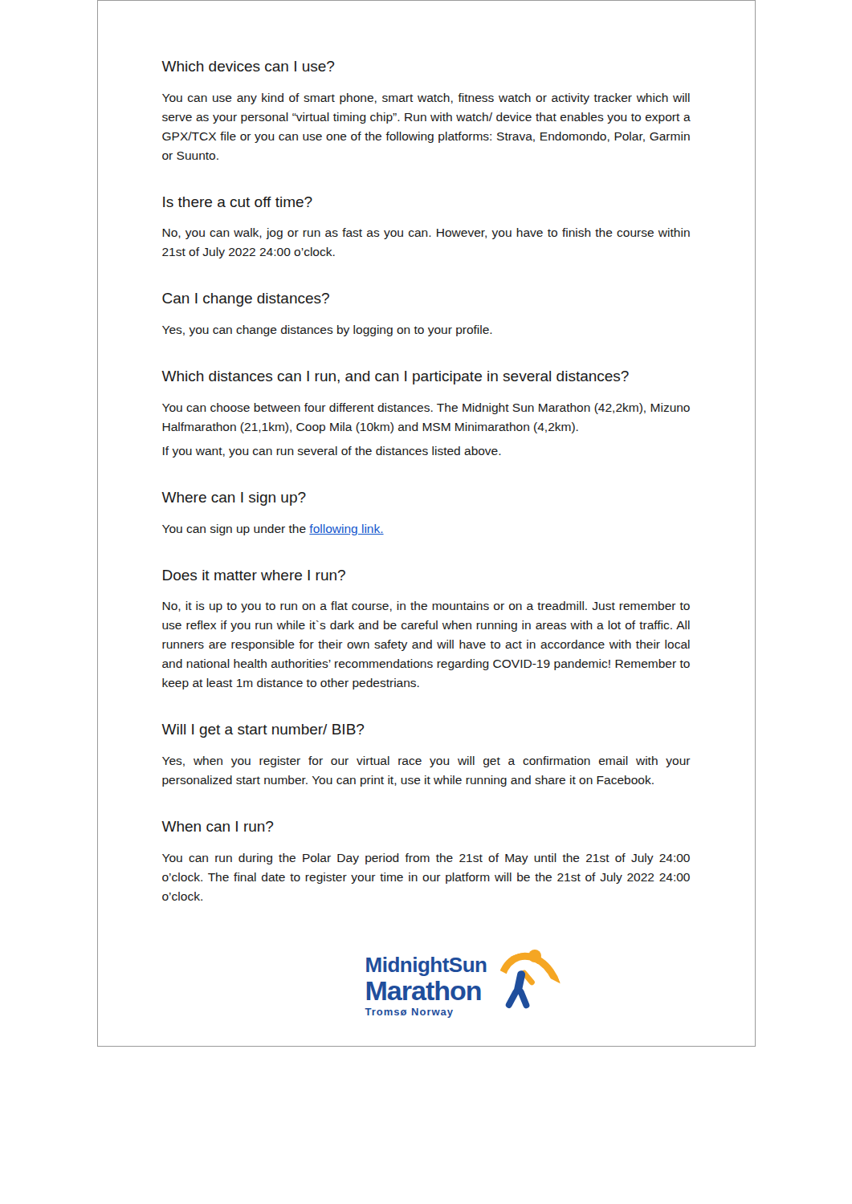Which devices can I use?
You can use any kind of smart phone, smart watch, fitness watch or activity tracker which will serve as your personal “virtual timing chip”. Run with watch/ device that enables you to export a GPX/TCX file or you can use one of the following platforms: Strava, Endomondo, Polar, Garmin or Suunto.
Is there a cut off time?
No, you can walk, jog or run as fast as you can. However, you have to finish the course within 21st of July 2022 24:00 o’clock.
Can I change distances?
Yes, you can change distances by logging on to your profile.
Which distances can I run, and can I participate in several distances?
You can choose between four different distances. The Midnight Sun Marathon (42,2km), Mizuno Halfmarathon (21,1km), Coop Mila (10km) and MSM Minimarathon (4,2km).
If you want, you can run several of the distances listed above.
Where can I sign up?
You can sign up under the following link.
Does it matter where I run?
No, it is up to you to run on a flat course, in the mountains or on a treadmill. Just remember to use reflex if you run while it`s dark and be careful when running in areas with a lot of traffic. All runners are responsible for their own safety and will have to act in accordance with their local and national health authorities’ recommendations regarding COVID-19 pandemic! Remember to keep at least 1m distance to other pedestrians.
Will I get a start number/ BIB?
Yes, when you register for our virtual race you will get a confirmation email with your personalized start number. You can print it, use it while running and share it on Facebook.
When can I run?
You can run during the Polar Day period from the 21st of May until the 21st of July 24:00 o’clock. The final date to register your time in our platform will be the 21st of July 2022 24:00 o’clock.
MidnightSun
Marathon
Tromsø Norway